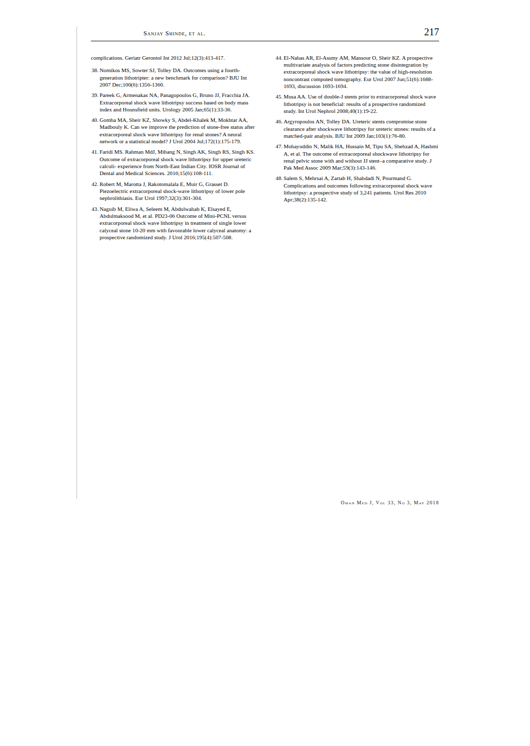Sanjay Shinde, et al. 217
complications. Geriatr Gerontol Int 2012 Jul;12(3):413-417.
38. Nomikos MS, Sowter SJ, Tolley DA. Outcomes using a fourth-generation lithotripter: a new benchmark for comparison? BJU Int 2007 Dec;100(6):1356-1360.
39. Pareek G, Armenakas NA, Panagopoulos G, Bruno JJ, Fracchia JA. Extracorporeal shock wave lithotripsy success based on body mass index and Hounsfield units. Urology 2005 Jan;65(1):33-36.
40. Gomha MA, Sheir KZ, Showky S, Abdel-Khalek M, Mokhtar AA, Madbouly K. Can we improve the prediction of stone-free status after extracorporeal shock wave lithotripsy for renal stones? A neural network or a statistical model? J Urol 2004 Jul;172(1):175-179.
41. Faridi MS. Rahman MdJ, Mibang N, Singh AK, Singh RS, Singh KS. Outcome of extracorporeal shock wave lithotripsy for upper ureteric calculi- experience from North-East Indian City. IOSR Journal of Dental and Medical Sciences. 2016;15(6):108-111.
42. Robert M, Marotta J, Rakotomalala E, Muir G, Grasset D. Piezoelectric extracorporeal shock-wave lithotripsy of lower pole nephrolithiasis. Eur Urol 1997;32(3):301-304.
43. Naguib M, Eliwa A, Seleem M, Abdulwahab K, Elsayed E, Abdulmaksood M, et al. PD23-06 Outcome of Mini-PCNL versus extracorporeal shock wave lithotripsy in treatment of single lower calyceal stone 10-20 mm with favourable lower calyceal anatomy: a prospective randomized study. J Urol 2016;195(4):507-508.
44. El-Nahas AR, El-Assmy AM, Mansour O, Sheir KZ. A prospective multivariate analysis of factors predicting stone disintegration by extracorporeal shock wave lithotripsy: the value of high-resolution noncontrast computed tomography. Eur Urol 2007 Jun;51(6):1688-1693, discussion 1693-1694.
45. Musa AA. Use of double-J stents prior to extracorporeal shock wave lithotripsy is not beneficial: results of a prospective randomized study. Int Urol Nephrol 2008;40(1):19-22.
46. Argyropoulos AN, Tolley DA. Ureteric stents compromise stone clearance after shockwave lithotripsy for ureteric stones: results of a matched-pair analysis. BJU Int 2009 Jan;103(1):76-80.
47. Mohayuddin N, Malik HA, Hussain M, Tipu SA, Shehzad A, Hashmi A, et al. The outcome of extracorporeal shockwave lithotripsy for renal pelvic stone with and without JJ stent–a comparative study. J Pak Med Assoc 2009 Mar;59(3):143-146.
48. Salem S, Mehrsai A, Zartab H, Shahdadi N, Pourmand G. Complications and outcomes following extracorporeal shock wave lithotripsy: a prospective study of 3,241 patients. Urol Res 2010 Apr;38(2):135-142.
Oman Med J, Vol 33, No 3, May 2018